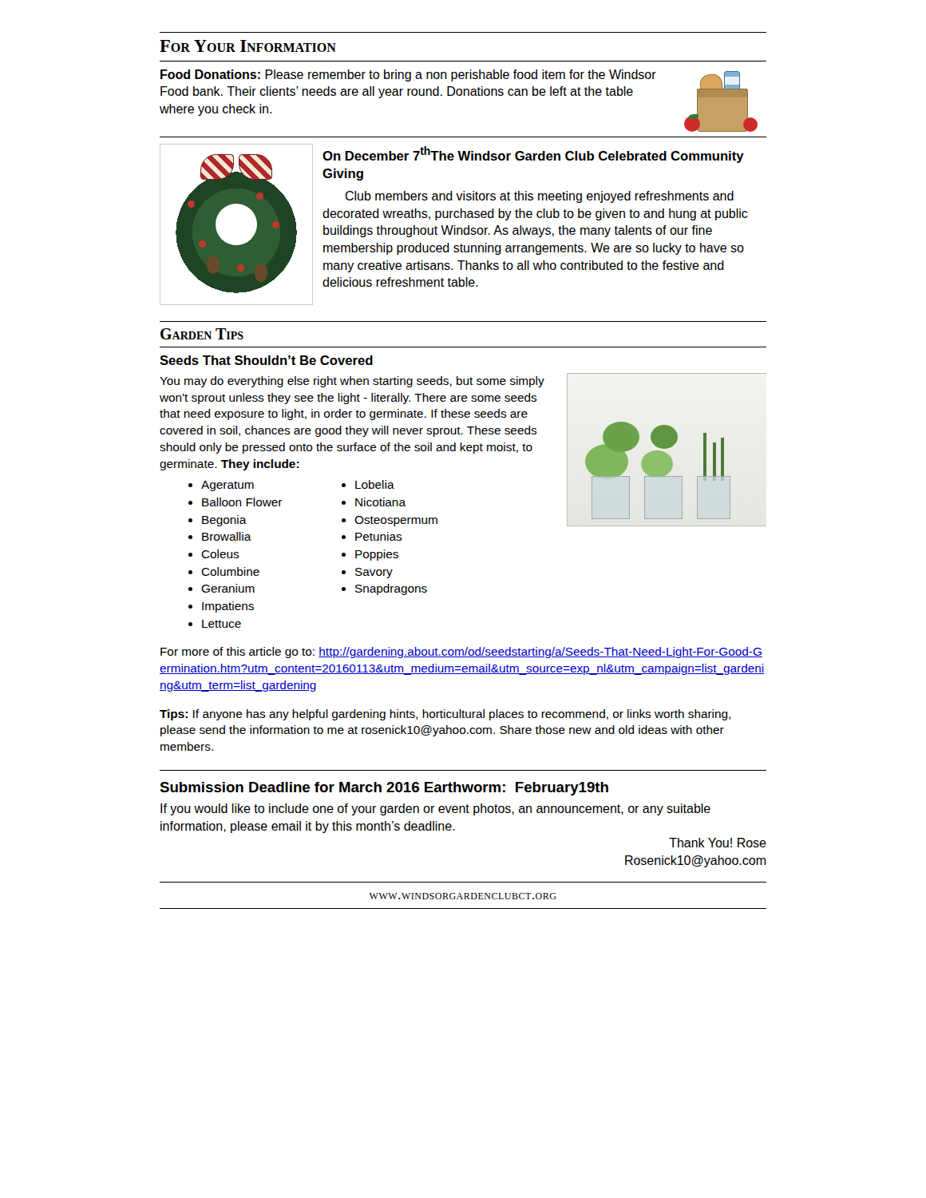For Your Information
Food Donations: Please remember to bring a non perishable food item for the Windsor Food bank. Their clients’ needs are all year round. Donations can be left at the table where you check in.
On December 7thThe Windsor Garden Club Celebrated Community Giving
Club members and visitors at this meeting enjoyed refreshments and decorated wreaths, purchased by the club to be given to and hung at public buildings throughout Windsor. As always, the many talents of our fine membership produced stunning arrangements. We are so lucky to have so many creative artisans. Thanks to all who contributed to the festive and delicious refreshment table.
Garden Tips
Seeds That Shouldn’t Be Covered
You may do everything else right when starting seeds, but some simply won't sprout unless they see the light - literally. There are some seeds that need exposure to light, in order to germinate. If these seeds are covered in soil, chances are good they will never sprout. These seeds should only be pressed onto the surface of the soil and kept moist, to germinate. They include:
Ageratum
Balloon Flower
Begonia
Browallia
Coleus
Columbine
Geranium
Impatiens
Lettuce
Lobelia
Nicotiana
Osteospermum
Petunias
Poppies
Savory
Snapdragons
For more of this article go to: http://gardening.about.com/od/seedstarting/a/Seeds-That-Need-Light-For-Good-Germination.htm?utm_content=20160113&utm_medium=email&utm_source=exp_nl&utm_campaign=list_gardening&utm_term=list_gardening
Tips: If anyone has any helpful gardening hints, horticultural places to recommend, or links worth sharing, please send the information to me at rosenick10@yahoo.com. Share those new and old ideas with other members.
Submission Deadline for March 2016 Earthworm: February19th
If you would like to include one of your garden or event photos, an announcement, or any suitable information, please email it by this month’s deadline.
Thank You! Rose
Rosenick10@yahoo.com
www.windsorgardenclubct.org